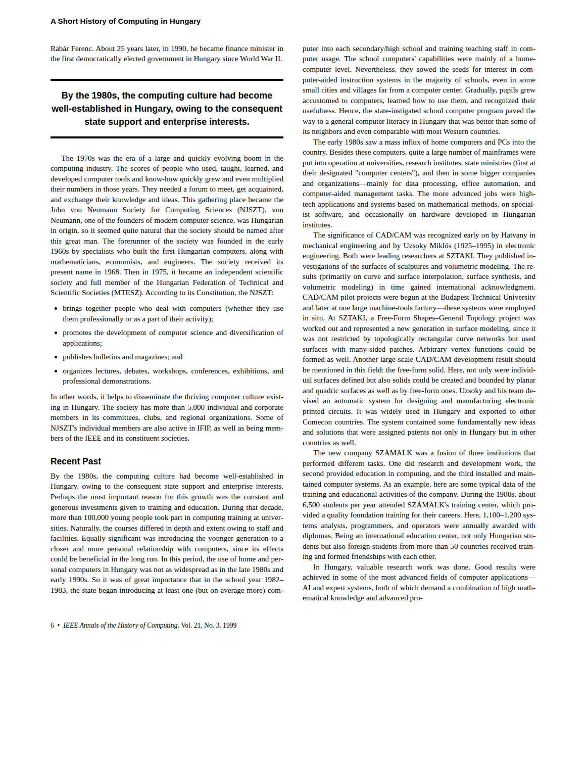A Short History of Computing in Hungary
Rabár Ferenc. About 25 years later, in 1990, he became finance minister in the first democratically elected government in Hungary since World War II.
By the 1980s, the computing culture had become well-established in Hungary, owing to the consequent state support and enterprise interests.
The 1970s was the era of a large and quickly evolving boom in the computing industry. The scores of people who used, taught, learned, and developed computer tools and know-how quickly grew and even multiplied their numbers in those years. They needed a forum to meet, get acquainted, and exchange their knowledge and ideas. This gathering place became the John von Neumann Society for Computing Sciences (NJSZT). von Neumann, one of the founders of modern computer science, was Hungarian in origin, so it seemed quite natural that the society should be named after this great man. The forerunner of the society was founded in the early 1960s by specialists who built the first Hungarian computers, along with mathematicians, economists, and engineers. The society received its present name in 1968. Then in 1975, it became an independent scientific society and full member of the Hungarian Federation of Technical and Scientific Societies (MTESZ). According to its Constitution, the NJSZT:
brings together people who deal with computers (whether they use them professionally or as a part of their activity);
promotes the development of computer science and diversification of applications;
publishes bulletins and magazines; and
organizes lectures, debates, workshops, conferences, exhibitions, and professional demonstrations.
In other words, it helps to disseminate the thriving computer culture existing in Hungary. The society has more than 5,000 individual and corporate members in its committees, clubs, and regional organizations. Some of NJSZT's individual members are also active in IFIP, as well as being members of the IEEE and its constituent societies.
Recent Past
By the 1980s, the computing culture had become well-established in Hungary, owing to the consequent state support and enterprise interests. Perhaps the most important reason for this growth was the constant and generous investments given to training and education. During that decade, more than 100,000 young people took part in computing training at universities. Naturally, the courses differed in depth and extent owing to staff and facilities. Equally significant was introducing the younger generation to a closer and more personal relationship with computers, since its effects could be beneficial in the long run. In this period, the use of home and personal computers in Hungary was not as widespread as in the late 1980s and early 1990s. So it was of great importance that in the school year 1982–1983, the state began introducing at least one (but on average more) computer into each secondary/high school and training teaching staff in computer usage. The school computers' capabilities were mainly of a home-computer level. Nevertheless, they sowed the seeds for interest in computer-aided instruction systems in the majority of schools, even in some small cities and villages far from a computer center. Gradually, pupils grew accustomed to computers, learned how to use them, and recognized their usefulness. Hence, the state-instigated school computer program paved the way to a general computer literacy in Hungary that was better than some of its neighbors and even comparable with most Western countries.
The early 1980s saw a mass influx of home computers and PCs into the country. Besides these computers, quite a large number of mainframes were put into operation at universities, research institutes, state ministries (first at their designated "computer centers"), and then in some bigger companies and organizations—mainly for data processing, office automation, and computer-aided management tasks. The more advanced jobs were high-tech applications and systems based on mathematical methods, on specialist software, and occasionally on hardware developed in Hungarian institutes.
The significance of CAD/CAM was recognized early on by Hatvany in mechanical engineering and by Uzsoky Miklós (1925–1995) in electronic engineering. Both were leading researchers at SZTAKI. They published investigations of the surfaces of sculptures and volumetric modeling. The results (primarily on curve and surface interpolation, surface synthesis, and volumetric modeling) in time gained international acknowledgment. CAD/CAM pilot projects were begun at the Budapest Technical University and later at one large machine-tools factory—these systems were employed in situ. At SZTAKI, a Free-Form Shapes–General Topology project was worked out and represented a new generation in surface modeling, since it was not restricted by topologically rectangular curve networks but used surfaces with many-sided patches. Arbitrary vertex functions could be formed as well. Another large-scale CAD/CAM development result should be mentioned in this field: the free-form solid. Here, not only were individual surfaces defined but also solids could be created and bounded by planar and quadric surfaces as well as by free-form ones. Uzsoky and his team devised an automatic system for designing and manufacturing electronic printed circuits. It was widely used in Hungary and exported to other Comecon countries. The system contained some fundamentally new ideas and solutions that were assigned patents not only in Hungary but in other countries as well.
The new company SZÁMALK was a fusion of three institutions that performed different tasks. One did research and development work, the second provided education in computing, and the third installed and maintained computer systems. As an example, here are some typical data of the training and educational activities of the company. During the 1980s, about 6,500 students per year attended SZÁMALK's training center, which provided a quality foundation training for their careers. Here, 1,100–1,200 systems analysts, programmers, and operators were annually awarded with diplomas. Being an international education center, not only Hungarian students but also foreign students from more than 50 countries received training and formed friendships with each other.
In Hungary, valuable research work was done. Good results were achieved in some of the most advanced fields of computer applications—AI and expert systems, both of which demand a combination of high mathematical knowledge and advanced pro-
6 • IEEE Annals of the History of Computing, Vol. 21, No. 3, 1999